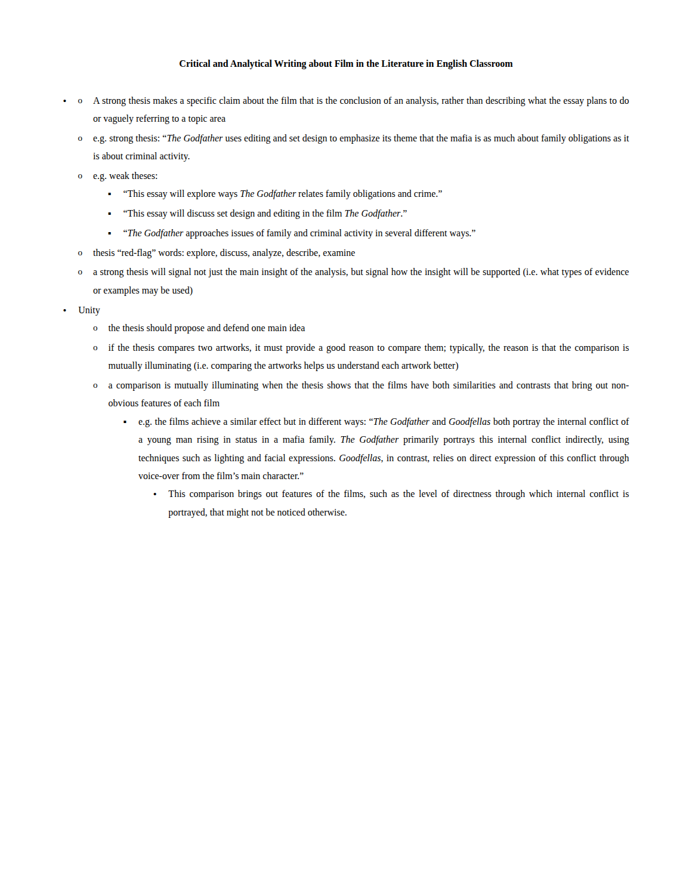Critical and Analytical Writing about Film in the Literature in English Classroom
A strong thesis makes a specific claim about the film that is the conclusion of an analysis, rather than describing what the essay plans to do or vaguely referring to a topic area
e.g. strong thesis: “The Godfather uses editing and set design to emphasize its theme that the mafia is as much about family obligations as it is about criminal activity.
e.g. weak theses:
“This essay will explore ways The Godfather relates family obligations and crime.”
“This essay will discuss set design and editing in the film The Godfather.”
“The Godfather approaches issues of family and criminal activity in several different ways.”
thesis “red-flag” words: explore, discuss, analyze, describe, examine
a strong thesis will signal not just the main insight of the analysis, but signal how the insight will be supported (i.e. what types of evidence or examples may be used)
Unity
the thesis should propose and defend one main idea
if the thesis compares two artworks, it must provide a good reason to compare them; typically, the reason is that the comparison is mutually illuminating (i.e. comparing the artworks helps us understand each artwork better)
a comparison is mutually illuminating when the thesis shows that the films have both similarities and contrasts that bring out non-obvious features of each film
e.g. the films achieve a similar effect but in different ways: “The Godfather and Goodfellas both portray the internal conflict of a young man rising in status in a mafia family. The Godfather primarily portrays this internal conflict indirectly, using techniques such as lighting and facial expressions. Goodfellas, in contrast, relies on direct expression of this conflict through voice-over from the film’s main character.”
This comparison brings out features of the films, such as the level of directness through which internal conflict is portrayed, that might not be noticed otherwise.